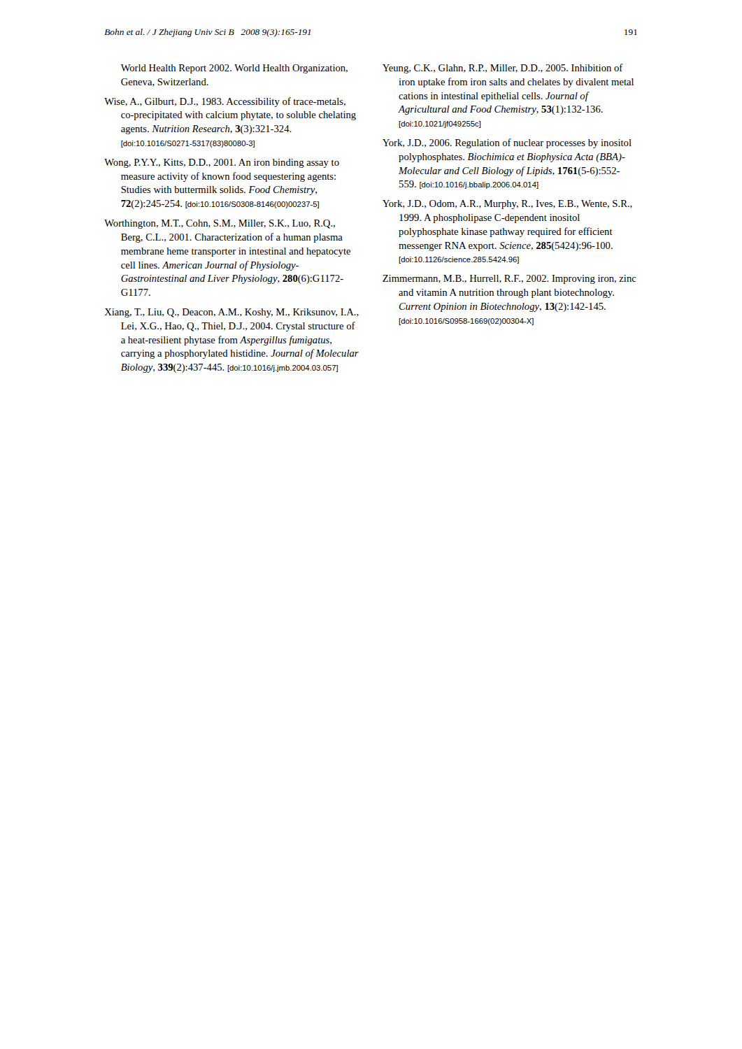Bohn et al. / J Zhejiang Univ Sci B 2008 9(3):165-191 191
World Health Report 2002. World Health Organization, Geneva, Switzerland.
Wise, A., Gilburt, D.J., 1983. Accessibility of trace-metals, co-precipitated with calcium phytate, to soluble chelating agents. Nutrition Research, 3(3):321-324. [doi:10.1016/S0271-5317(83)80080-3]
Wong, P.Y.Y., Kitts, D.D., 2001. An iron binding assay to measure activity of known food sequestering agents: Studies with buttermilk solids. Food Chemistry, 72(2):245-254. [doi:10.1016/S0308-8146(00)00237-5]
Worthington, M.T., Cohn, S.M., Miller, S.K., Luo, R.Q., Berg, C.L., 2001. Characterization of a human plasma membrane heme transporter in intestinal and hepatocyte cell lines. American Journal of Physiology-Gastrointestinal and Liver Physiology, 280(6):G1172-G1177.
Xiang, T., Liu, Q., Deacon, A.M., Koshy, M., Kriksunov, I.A., Lei, X.G., Hao, Q., Thiel, D.J., 2004. Crystal structure of a heat-resilient phytase from Aspergillus fumigatus, carrying a phosphorylated histidine. Journal of Molecular Biology, 339(2):437-445. [doi:10.1016/j.jmb.2004.03.057]
Yeung, C.K., Glahn, R.P., Miller, D.D., 2005. Inhibition of iron uptake from iron salts and chelates by divalent metal cations in intestinal epithelial cells. Journal of Agricultural and Food Chemistry, 53(1):132-136. [doi:10.1021/jf049255c]
York, J.D., 2006. Regulation of nuclear processes by inositol polyphosphates. Biochimica et Biophysica Acta (BBA)-Molecular and Cell Biology of Lipids, 1761(5-6):552-559. [doi:10.1016/j.bbalip.2006.04.014]
York, J.D., Odom, A.R., Murphy, R., Ives, E.B., Wente, S.R., 1999. A phospholipase C-dependent inositol polyphosphate kinase pathway required for efficient messenger RNA export. Science, 285(5424):96-100. [doi:10.1126/science.285.5424.96]
Zimmermann, M.B., Hurrell, R.F., 2002. Improving iron, zinc and vitamin A nutrition through plant biotechnology. Current Opinion in Biotechnology, 13(2):142-145. [doi:10.1016/S0958-1669(02)00304-X]